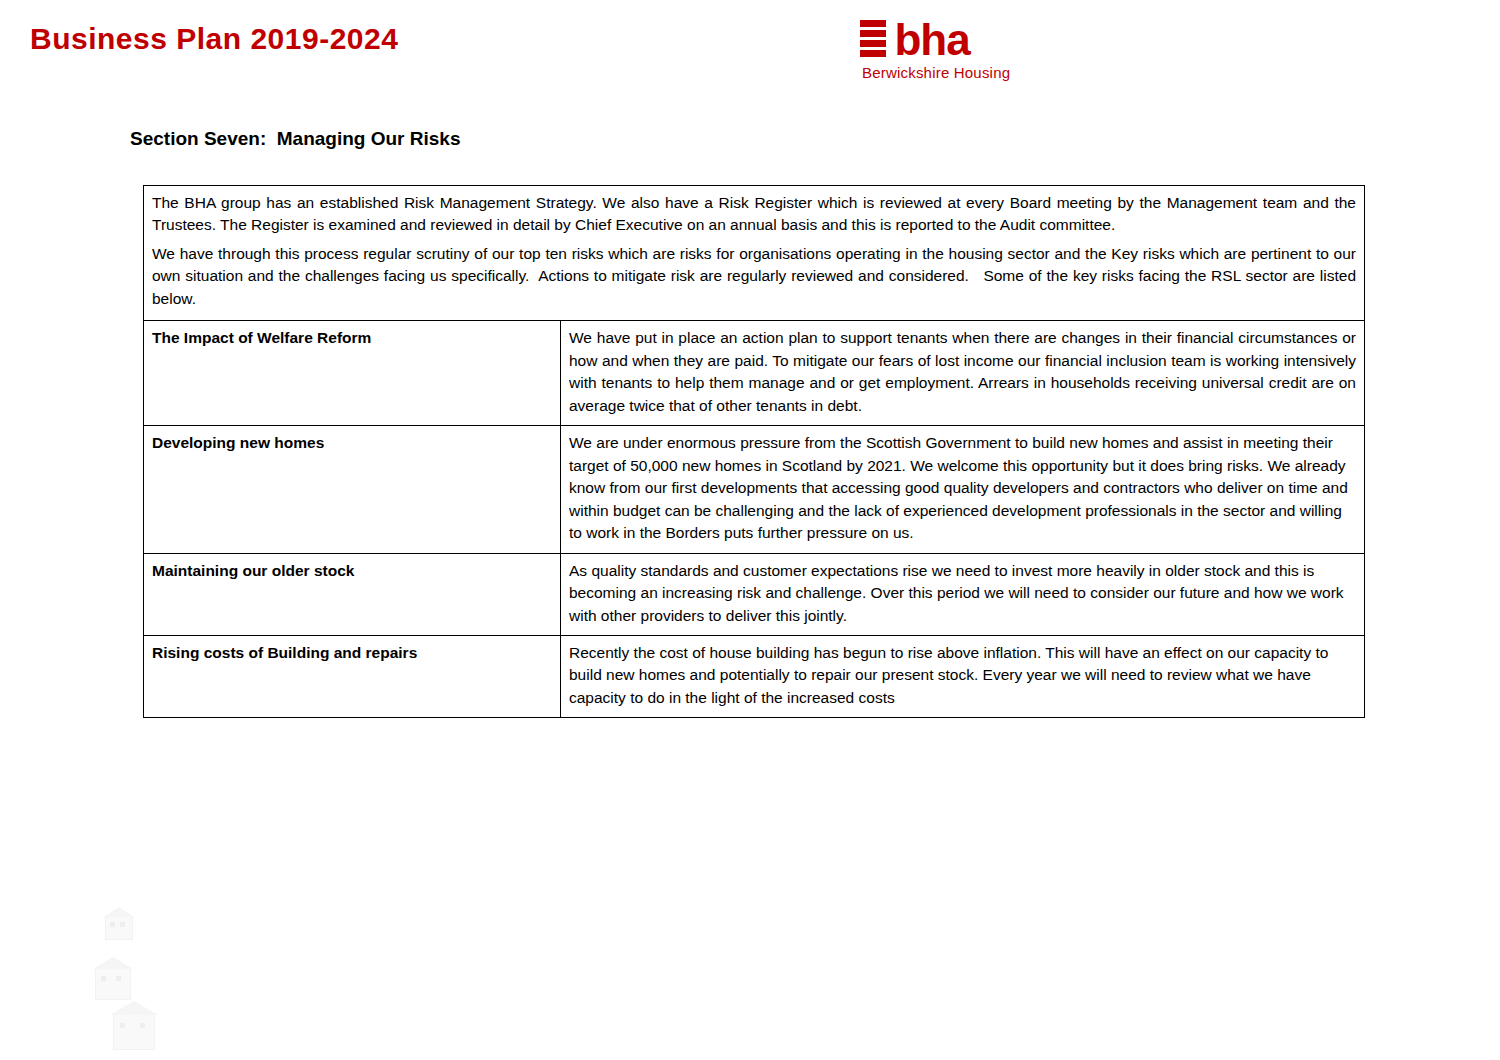Business Plan 2019-2024
bha Berwickshire Housing
Section Seven: Managing Our Risks
| The BHA group has an established Risk Management Strategy. We also have a Risk Register which is reviewed at every Board meeting by the Management team and the Trustees. The Register is examined and reviewed in detail by Chief Executive on an annual basis and this is reported to the Audit committee. We have through this process regular scrutiny of our top ten risks which are risks for organisations operating in the housing sector and the Key risks which are pertinent to our own situation and the challenges facing us specifically. Actions to mitigate risk are regularly reviewed and considered. Some of the key risks facing the RSL sector are listed below. |
| The Impact of Welfare Reform | We have put in place an action plan to support tenants when there are changes in their financial circumstances or how and when they are paid. To mitigate our fears of lost income our financial inclusion team is working intensively with tenants to help them manage and or get employment. Arrears in households receiving universal credit are on average twice that of other tenants in debt. |
| Developing new homes | We are under enormous pressure from the Scottish Government to build new homes and assist in meeting their target of 50,000 new homes in Scotland by 2021. We welcome this opportunity but it does bring risks. We already know from our first developments that accessing good quality developers and contractors who deliver on time and within budget can be challenging and the lack of experienced development professionals in the sector and willing to work in the Borders puts further pressure on us. |
| Maintaining our older stock | As quality standards and customer expectations rise we need to invest more heavily in older stock and this is becoming an increasing risk and challenge. Over this period we will need to consider our future and how we work with other providers to deliver this jointly. |
| Rising costs of Building and repairs | Recently the cost of house building has begun to rise above inflation. This will have an effect on our capacity to build new homes and potentially to repair our present stock. Every year we will need to review what we have capacity to do in the light of the increased costs |